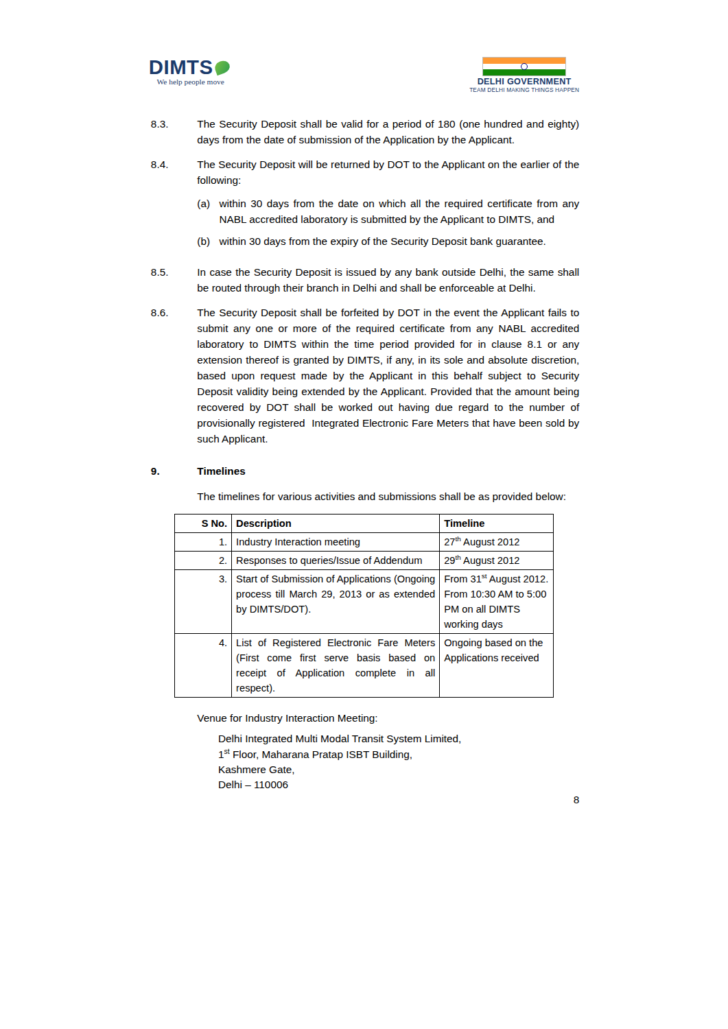DIMTS
We help people move
DELHI GOVERNMENT
TEAM DELHI MAKING THINGS HAPPEN
8.3.
The Security Deposit shall be valid for a period of 180 (one hundred and eighty) days from the date of submission of the Application by the Applicant.
8.4.
The Security Deposit will be returned by DOT to the Applicant on the earlier of the following:
(a)
within 30 days from the date on which all the required certificate from any NABL accredited laboratory is submitted by the Applicant to DIMTS, and
(b)
within 30 days from the expiry of the Security Deposit bank guarantee.
8.5.
In case the Security Deposit is issued by any bank outside Delhi, the same shall be routed through their branch in Delhi and shall be enforceable at Delhi.
8.6.
The Security Deposit shall be forfeited by DOT in the event the Applicant fails to submit any one or more of the required certificate from any NABL accredited laboratory to DIMTS within the time period provided for in clause 8.1 or any extension thereof is granted by DIMTS, if any, in its sole and absolute discretion, based upon request made by the Applicant in this behalf subject to Security Deposit validity being extended by the Applicant. Provided that the amount being recovered by DOT shall be worked out having due regard to the number of provisionally registered Integrated Electronic Fare Meters that have been sold by such Applicant.
9.
Timelines
The timelines for various activities and submissions shall be as provided below:
| S No. | Description | Timeline |
| --- | --- | --- |
| 1. | Industry Interaction meeting | 27 th August 2012 |
| 2. | Responses to queries/Issue of Addendum | 29 th August 2012 |
| 3. | Start of Submission of Applications (Ongoing process till March 29, 2013 or as extended by DIMTS/DOT). | From 31 st August 2012. From 10:30 AM to 5:00 PM on all DIMTS working days |
| 4. | List of Registered Electronic Fare Meters (First come first serve basis based on receipt of Application complete in all respect). | Ongoing based on the Applications received |
Venue for Industry Interaction Meeting:
Delhi Integrated Multi Modal Transit System Limited,
1st Floor, Maharana Pratap ISBT Building,
Kashmere Gate,
Delhi – 110006
8